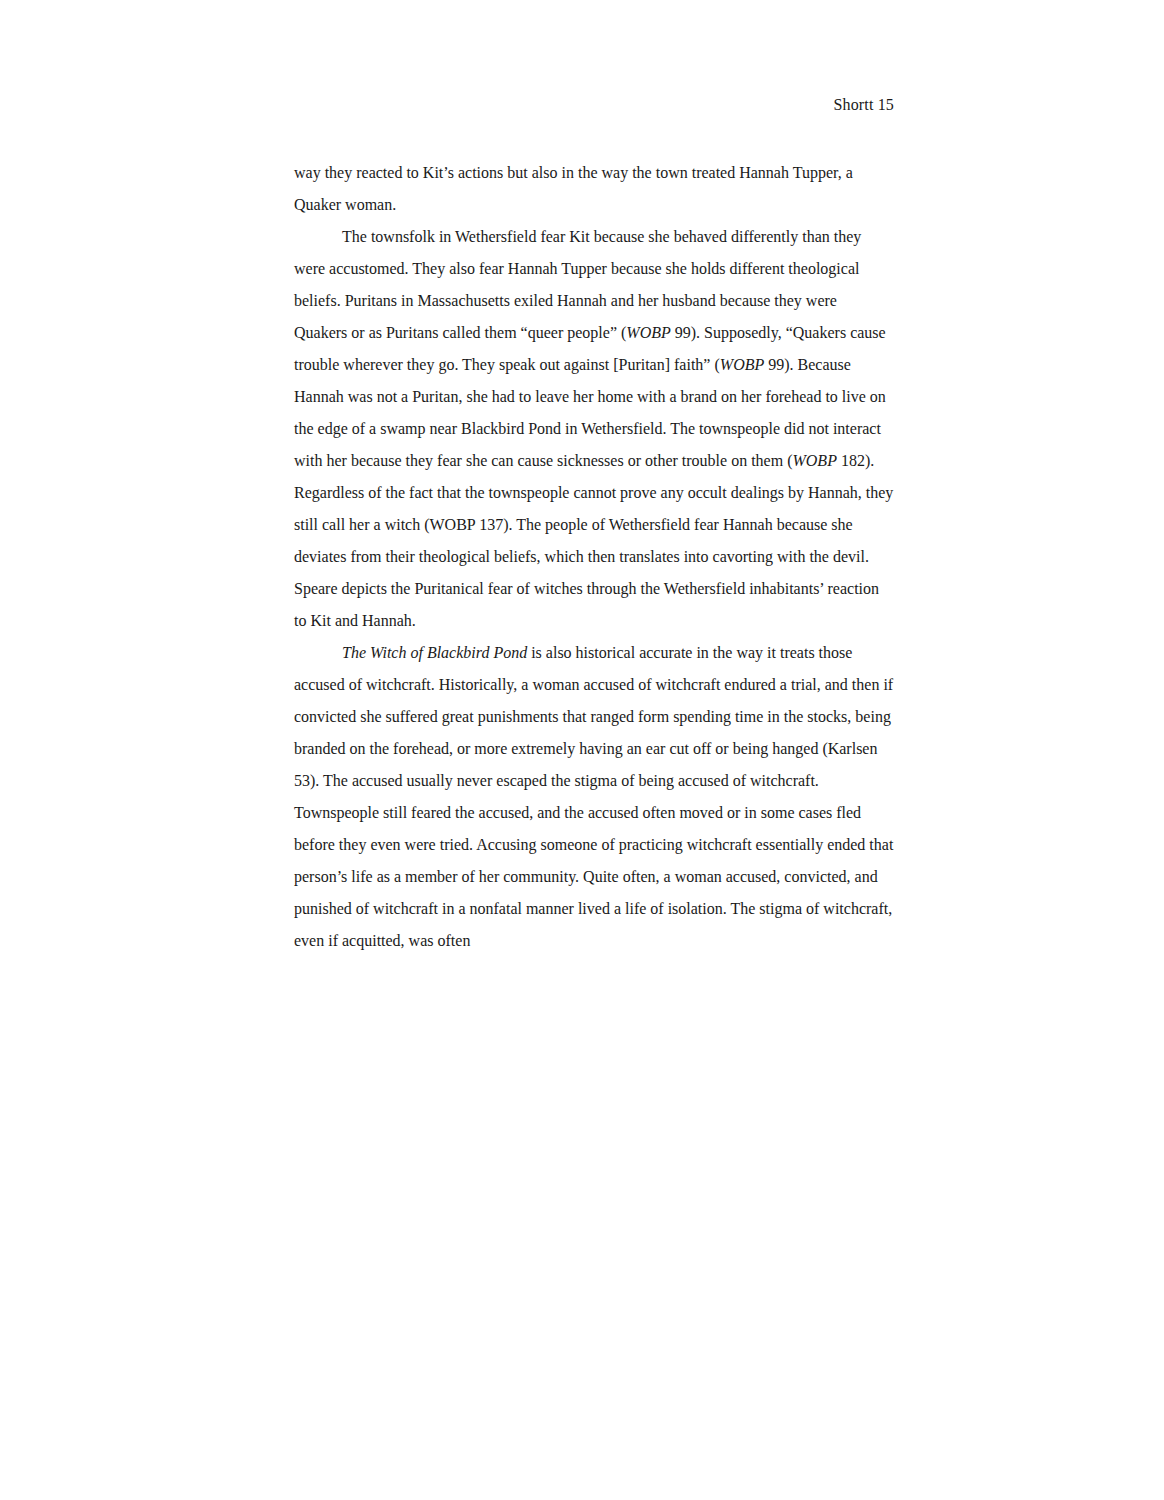Shortt 15
way they reacted to Kit’s actions but also in the way the town treated Hannah Tupper, a Quaker woman.
The townsfolk in Wethersfield fear Kit because she behaved differently than they were accustomed. They also fear Hannah Tupper because she holds different theological beliefs. Puritans in Massachusetts exiled Hannah and her husband because they were Quakers or as Puritans called them “queer people” (WOBP 99). Supposedly, “Quakers cause trouble wherever they go. They speak out against [Puritan] faith” (WOBP 99). Because Hannah was not a Puritan, she had to leave her home with a brand on her forehead to live on the edge of a swamp near Blackbird Pond in Wethersfield. The townspeople did not interact with her because they fear she can cause sicknesses or other trouble on them (WOBP 182). Regardless of the fact that the townspeople cannot prove any occult dealings by Hannah, they still call her a witch (WOBP 137). The people of Wethersfield fear Hannah because she deviates from their theological beliefs, which then translates into cavorting with the devil. Speare depicts the Puritanical fear of witches through the Wethersfield inhabitants’ reaction to Kit and Hannah.
The Witch of Blackbird Pond is also historical accurate in the way it treats those accused of witchcraft. Historically, a woman accused of witchcraft endured a trial, and then if convicted she suffered great punishments that ranged form spending time in the stocks, being branded on the forehead, or more extremely having an ear cut off or being hanged (Karlsen 53). The accused usually never escaped the stigma of being accused of witchcraft. Townspeople still feared the accused, and the accused often moved or in some cases fled before they even were tried. Accusing someone of practicing witchcraft essentially ended that person’s life as a member of her community. Quite often, a woman accused, convicted, and punished of witchcraft in a nonfatal manner lived a life of isolation. The stigma of witchcraft, even if acquitted, was often